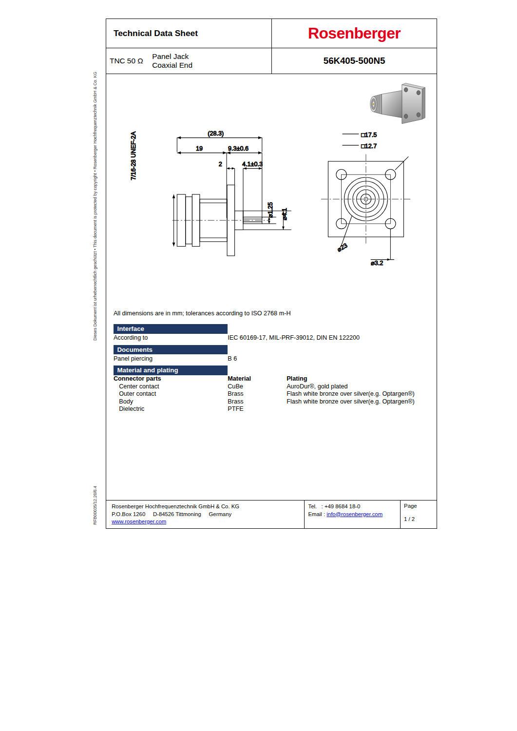Dieses Dokument ist urheberrechtlich geschützt • This document is protected by copyright • Rosenberger Hochfrequenztechnik GmbH & Co. KG
RFB00035/12.20/6.4
Technical Data Sheet
Rosenberger
TNC 50 Ω
Panel Jack
Coaxial End
56K405-500N5
7/16-28 UNEF-2A (28.3) 19 9.3±0.6 2 4.1±0.3 ⌀1.25 ⌀4.1 □17.5 □12.7 ⌀23 ⌀3.2
All dimensions are in mm; tolerances according to ISO 2768 m-H
Interface
According to
IEC 60169-17, MIL-PRF-39012, DIN EN 122200
Documents
Panel piercing
B 6
Material and plating
| Connector parts | Material | Plating |
| Center contact | CuBe | AuroDur®, gold plated |
| Outer contact | Brass | Flash white bronze over silver(e.g. Optargen®) |
| Body | Brass | Flash white bronze over silver(e.g. Optargen®) |
| Dielectric | PTFE | |
Rosenberger Hochfrequenztechnik GmbH & Co. KG
P.O.Box 1260 D-84526 Tittmoning Germany
www.rosenberger.com
Tel. : +49 8684 18-0
Email : info@rosenberger.com
Page
1 / 2